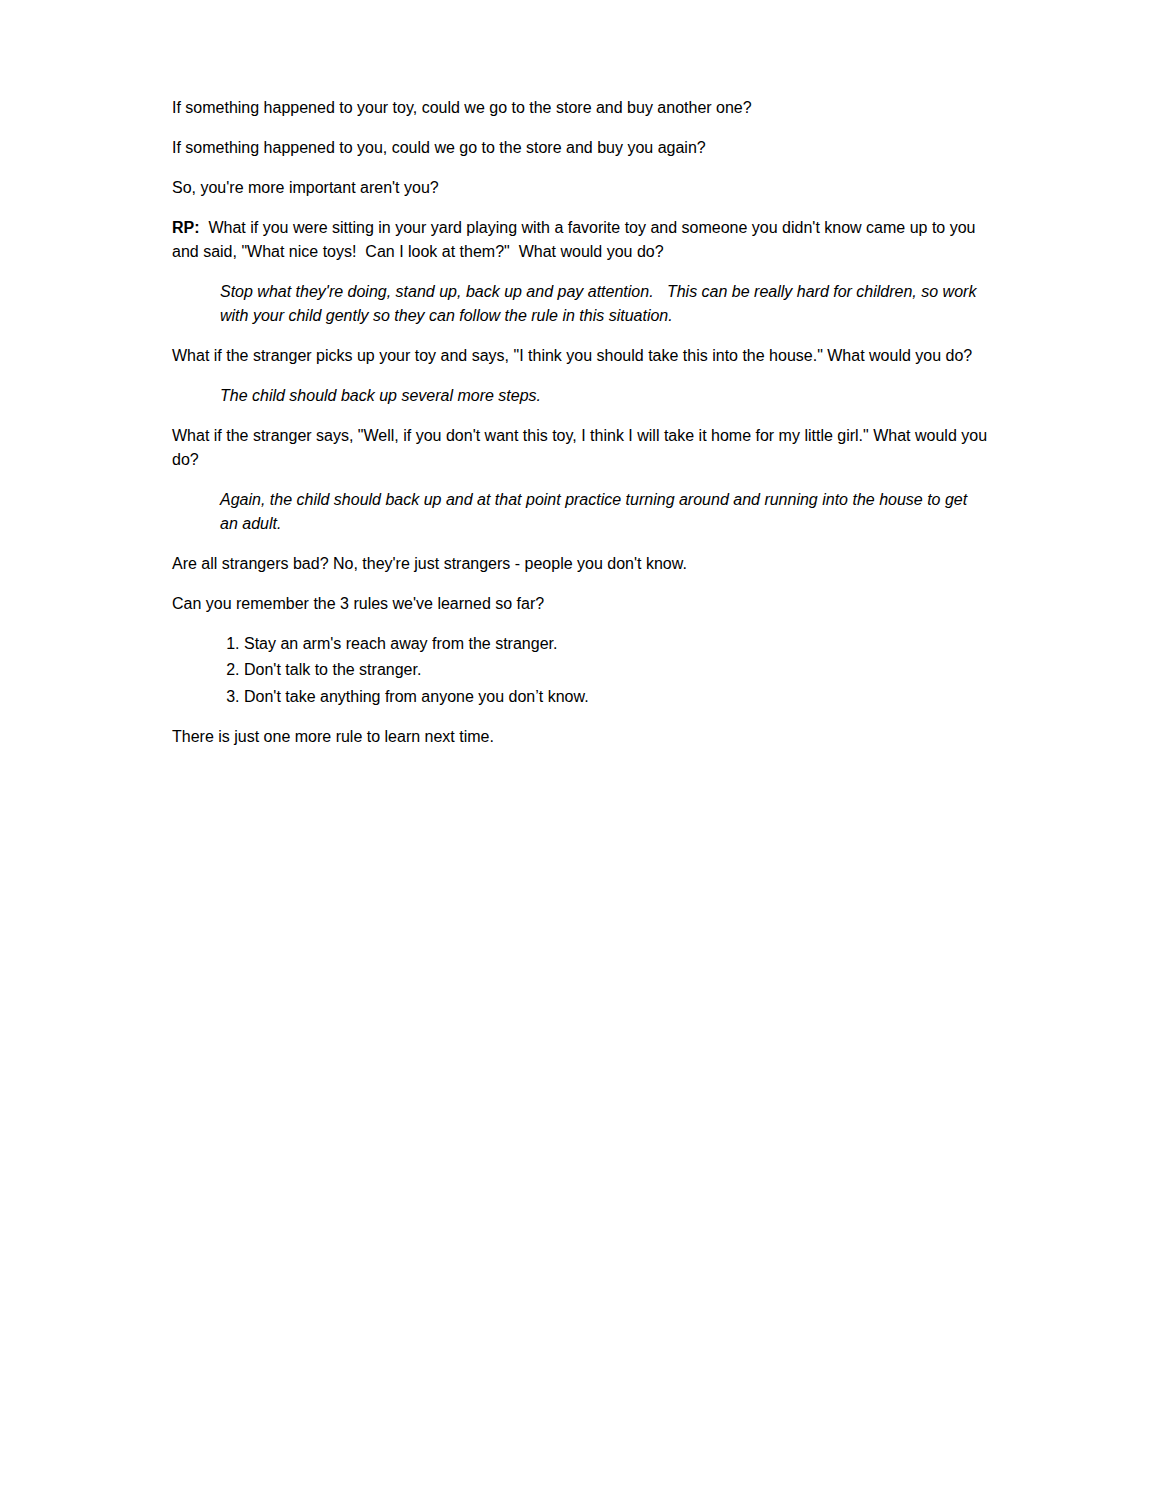If something happened to your toy, could we go to the store and buy another one?
If something happened to you, could we go to the store and buy you again?
So, you're more important aren't you?
RP: What if you were sitting in your yard playing with a favorite toy and someone you didn't know came up to you and said, "What nice toys! Can I look at them?" What would you do?
Stop what they're doing, stand up, back up and pay attention. This can be really hard for children, so work with your child gently so they can follow the rule in this situation.
What if the stranger picks up your toy and says, "I think you should take this into the house." What would you do?
The child should back up several more steps.
What if the stranger says, "Well, if you don't want this toy, I think I will take it home for my little girl." What would you do?
Again, the child should back up and at that point practice turning around and running into the house to get an adult.
Are all strangers bad? No, they're just strangers - people you don't know.
Can you remember the 3 rules we've learned so far?
Stay an arm's reach away from the stranger.
Don't talk to the stranger.
Don't take anything from anyone you don’t know.
There is just one more rule to learn next time.